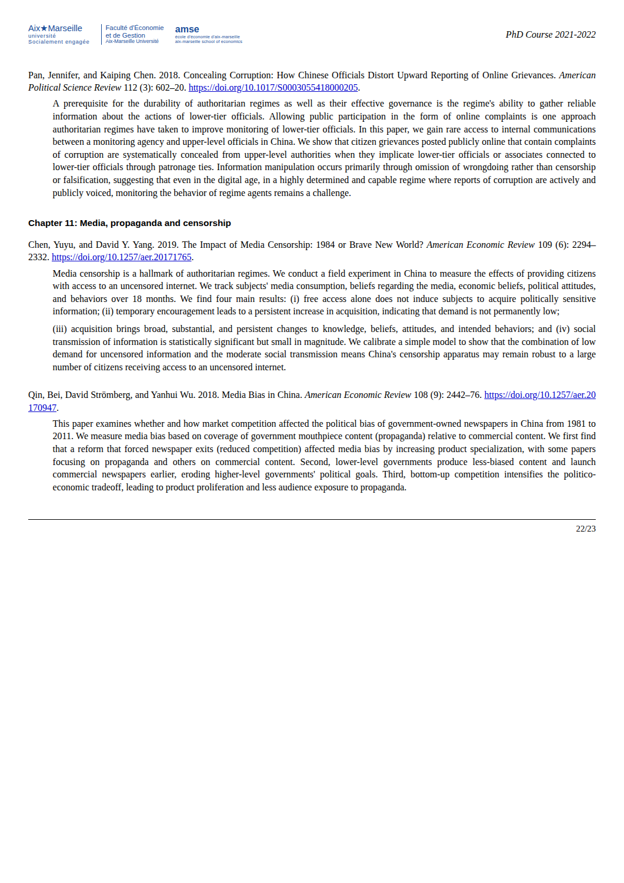Aix★Marseille université
Socialement engagée
Faculté d'Économie
et de Gestion Aix-Marseille Université
amse école d'économie d'aix-marseille
aix-marseille school of economics
PhD Course 2021-2022
Pan, Jennifer, and Kaiping Chen. 2018. Concealing Corruption: How Chinese Officials Distort Upward Reporting of Online Grievances. American Political Science Review 112 (3): 602–20. https://doi.org/10.1017/S0003055418000205.
A prerequisite for the durability of authoritarian regimes as well as their effective governance is the regime's ability to gather reliable information about the actions of lower-tier officials. Allowing public participation in the form of online complaints is one approach authoritarian regimes have taken to improve monitoring of lower-tier officials. In this paper, we gain rare access to internal communications between a monitoring agency and upper-level officials in China. We show that citizen grievances posted publicly online that contain complaints of corruption are systematically concealed from upper-level authorities when they implicate lower-tier officials or associates connected to lower-tier officials through patronage ties. Information manipulation occurs primarily through omission of wrongdoing rather than censorship or falsification, suggesting that even in the digital age, in a highly determined and capable regime where reports of corruption are actively and publicly voiced, monitoring the behavior of regime agents remains a challenge.
Chapter 11: Media, propaganda and censorship
Chen, Yuyu, and David Y. Yang. 2019. The Impact of Media Censorship: 1984 or Brave New World? American Economic Review 109 (6): 2294–2332. https://doi.org/10.1257/aer.20171765.
Media censorship is a hallmark of authoritarian regimes. We conduct a field experiment in China to measure the effects of providing citizens with access to an uncensored internet. We track subjects' media consumption, beliefs regarding the media, economic beliefs, political attitudes, and behaviors over 18 months. We find four main results: (i) free access alone does not induce subjects to acquire politically sensitive information; (ii) temporary encouragement leads to a persistent increase in acquisition, indicating that demand is not permanently low;
(iii) acquisition brings broad, substantial, and persistent changes to knowledge, beliefs, attitudes, and intended behaviors; and (iv) social transmission of information is statistically significant but small in magnitude. We calibrate a simple model to show that the combination of low demand for uncensored information and the moderate social transmission means China's censorship apparatus may remain robust to a large number of citizens receiving access to an uncensored internet.
Qin, Bei, David Strömberg, and Yanhui Wu. 2018. Media Bias in China. American Economic Review 108 (9): 2442–76. https://doi.org/10.1257/aer.20170947.
This paper examines whether and how market competition affected the political bias of government-owned newspapers in China from 1981 to 2011. We measure media bias based on coverage of government mouthpiece content (propaganda) relative to commercial content. We first find that a reform that forced newspaper exits (reduced competition) affected media bias by increasing product specialization, with some papers focusing on propaganda and others on commercial content. Second, lower-level governments produce less-biased content and launch commercial newspapers earlier, eroding higher-level governments' political goals. Third, bottom-up competition intensifies the politico-economic tradeoff, leading to product proliferation and less audience exposure to propaganda.
22/23